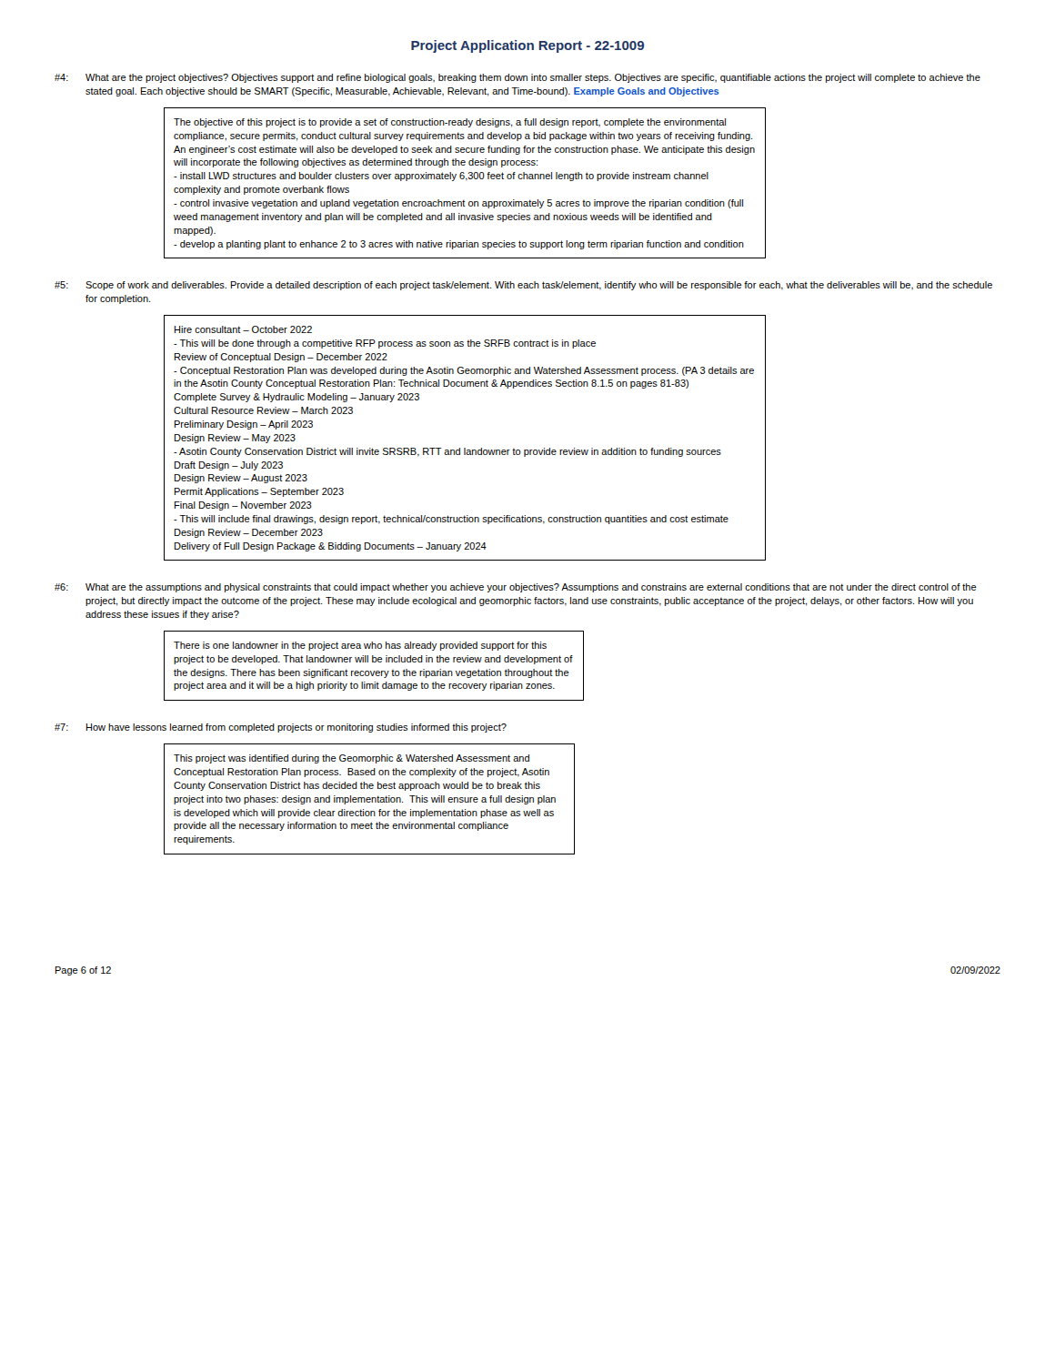Project Application Report - 22-1009
#4:
What are the project objectives? Objectives support and refine biological goals, breaking them down into smaller steps. Objectives are specific, quantifiable actions the project will complete to achieve the stated goal. Each objective should be SMART (Specific, Measurable, Achievable, Relevant, and Time-bound). Example Goals and Objectives
The objective of this project is to provide a set of construction-ready designs, a full design report, complete the environmental compliance, secure permits, conduct cultural survey requirements and develop a bid package within two years of receiving funding. An engineer’s cost estimate will also be developed to seek and secure funding for the construction phase. We anticipate this design will incorporate the following objectives as determined through the design process:
- install LWD structures and boulder clusters over approximately 6,300 feet of channel length to provide instream channel complexity and promote overbank flows
- control invasive vegetation and upland vegetation encroachment on approximately 5 acres to improve the riparian condition (full weed management inventory and plan will be completed and all invasive species and noxious weeds will be identified and mapped).
- develop a planting plant to enhance 2 to 3 acres with native riparian species to support long term riparian function and condition
#5:
Scope of work and deliverables. Provide a detailed description of each project task/element. With each task/element, identify who will be responsible for each, what the deliverables will be, and the schedule for completion.
Hire consultant – October 2022
- This will be done through a competitive RFP process as soon as the SRFB contract is in place
Review of Conceptual Design – December 2022
- Conceptual Restoration Plan was developed during the Asotin Geomorphic and Watershed Assessment process. (PA 3 details are in the Asotin County Conceptual Restoration Plan: Technical Document & Appendices Section 8.1.5 on pages 81-83)
Complete Survey & Hydraulic Modeling – January 2023
Cultural Resource Review – March 2023
Preliminary Design – April 2023
Design Review – May 2023
- Asotin County Conservation District will invite SRSRB, RTT and landowner to provide review in addition to funding sources
Draft Design – July 2023
Design Review – August 2023
Permit Applications – September 2023
Final Design – November 2023
- This will include final drawings, design report, technical/construction specifications, construction quantities and cost estimate
Design Review – December 2023
Delivery of Full Design Package & Bidding Documents – January 2024
#6:
What are the assumptions and physical constraints that could impact whether you achieve your objectives? Assumptions and constrains are external conditions that are not under the direct control of the project, but directly impact the outcome of the project. These may include ecological and geomorphic factors, land use constraints, public acceptance of the project, delays, or other factors. How will you address these issues if they arise?
There is one landowner in the project area who has already provided support for this project to be developed. That landowner will be included in the review and development of the designs. There has been significant recovery to the riparian vegetation throughout the project area and it will be a high priority to limit damage to the recovery riparian zones.
#7:
How have lessons learned from completed projects or monitoring studies informed this project?
This project was identified during the Geomorphic & Watershed Assessment and Conceptual Restoration Plan process. Based on the complexity of the project, Asotin County Conservation District has decided the best approach would be to break this project into two phases: design and implementation. This will ensure a full design plan is developed which will provide clear direction for the implementation phase as well as provide all the necessary information to meet the environmental compliance requirements.
Page 6 of 12
02/09/2022